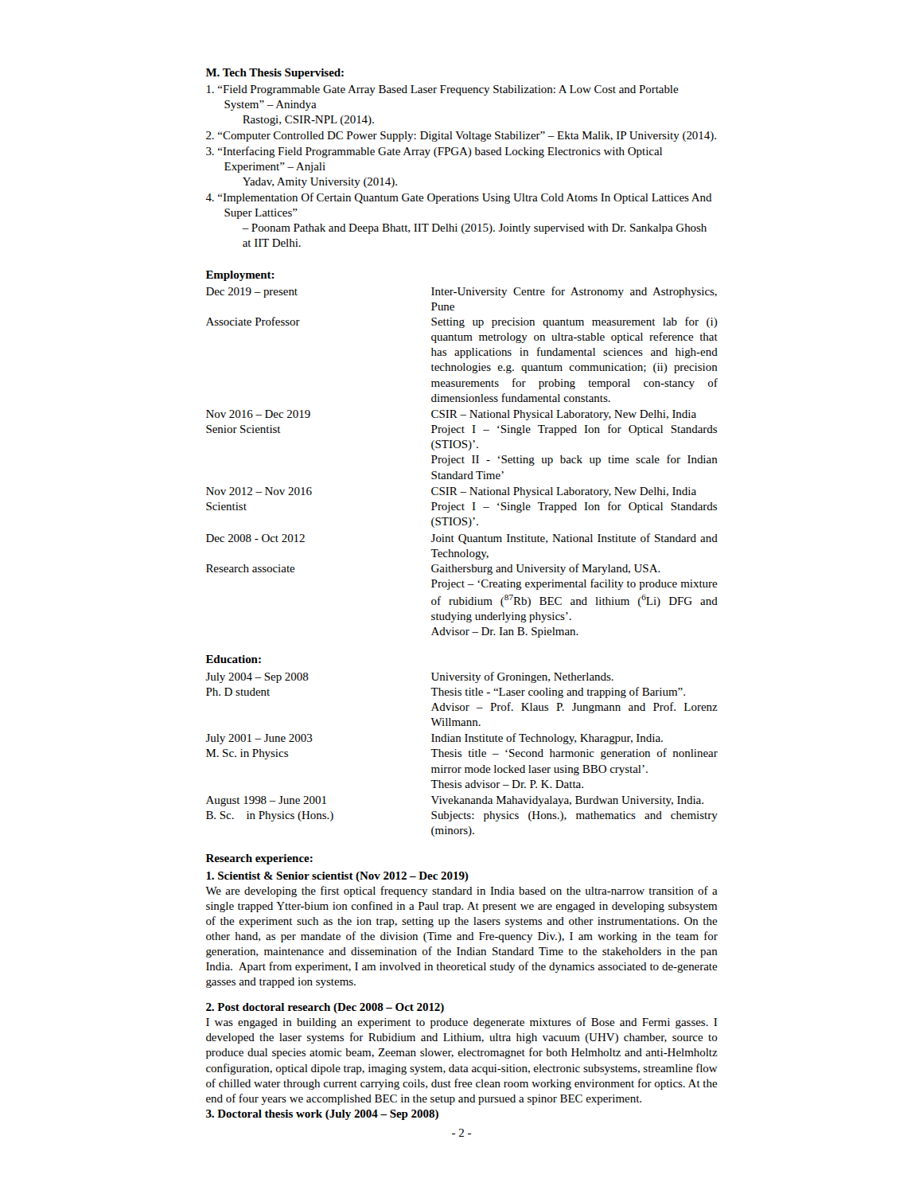M. Tech Thesis Supervised:
1. “Field Programmable Gate Array Based Laser Frequency Stabilization: A Low Cost and Portable System” – AnindyaRastogi, CSIR-NPL (2014).
2. “Computer Controlled DC Power Supply: Digital Voltage Stabilizer” – Ekta Malik, IP University (2014).
3. “Interfacing Field Programmable Gate Array (FPGA) based Locking Electronics with Optical Experiment” – AnjaliYadav, Amity University (2014).
4. “Implementation Of Certain Quantum Gate Operations Using Ultra Cold Atoms In Optical Lattices And Super Lattices”– Poonam Pathak and Deepa Bhatt, IIT Delhi (2015). Jointly supervised with Dr. Sankalpa Ghosh at IIT Delhi.
Employment:
| Dec 2019 – present | Inter-University Centre for Astronomy and Astrophysics, Pune |
| Associate Professor | Setting up precision quantum measurement lab for (i) quantum metrology on ultra-stable optical reference that has applications in fundamental sciences and high-end technologies e.g. quantum communication; (ii) precision measurements for probing temporal con-stancy of dimensionless fundamental constants. |
| Nov 2016 – Dec 2019 | CSIR – National Physical Laboratory, New Delhi, India |
| Senior Scientist | Project I – ‘Single Trapped Ion for Optical Standards (STIOS)’. |
| | Project II - ‘Setting up back up time scale for Indian Standard Time’ |
| Nov 2012 – Nov 2016 | CSIR – National Physical Laboratory, New Delhi, India |
| Scientist | Project I – ‘Single Trapped Ion for Optical Standards (STIOS)’. |
| Dec 2008 - Oct 2012 | Joint Quantum Institute, National Institute of Standard and Technology, |
| Research associate | Gaithersburg and University of Maryland, USA. |
| | Project – ‘Creating experimental facility to produce mixture of rubidium ( 87 Rb) BEC and lithium ( 6 Li) DFG and studying underlying physics’. |
| | Advisor – Dr. Ian B. Spielman. |
Education:
| July 2004 – Sep 2008 | University of Groningen, Netherlands. |
| Ph. D student | Thesis title - “Laser cooling and trapping of Barium”. |
| | Advisor – Prof. Klaus P. Jungmann and Prof. Lorenz Willmann. |
| July 2001 – June 2003 | Indian Institute of Technology, Kharagpur, India. |
| M. Sc. in Physics | Thesis title – ‘Second harmonic generation of nonlinear mirror mode locked laser using BBO crystal’. |
| | Thesis advisor – Dr. P. K. Datta. |
| August 1998 – June 2001 | Vivekananda Mahavidyalaya, Burdwan University, India. |
| B. Sc. in Physics (Hons.) | Subjects: physics (Hons.), mathematics and chemistry (minors). |
Research experience:
1. Scientist & Senior scientist (Nov 2012 – Dec 2019)
We are developing the first optical frequency standard in India based on the ultra-narrow transition of a single trapped Ytter-bium ion confined in a Paul trap. At present we are engaged in developing subsystem of the experiment such as the ion trap, setting up the lasers systems and other instrumentations. On the other hand, as per mandate of the division (Time and Fre-quency Div.), I am working in the team for generation, maintenance and dissemination of the Indian Standard Time to the stakeholders in the pan India. Apart from experiment, I am involved in theoretical study of the dynamics associated to de-generate gasses and trapped ion systems.
2. Post doctoral research (Dec 2008 – Oct 2012)
I was engaged in building an experiment to produce degenerate mixtures of Bose and Fermi gasses. I developed the laser systems for Rubidium and Lithium, ultra high vacuum (UHV) chamber, source to produce dual species atomic beam, Zeeman slower, electromagnet for both Helmholtz and anti-Helmholtz configuration, optical dipole trap, imaging system, data acqui-sition, electronic subsystems, streamline flow of chilled water through current carrying coils, dust free clean room working environment for optics. At the end of four years we accomplished BEC in the setup and pursued a spinor BEC experiment.
3. Doctoral thesis work (July 2004 – Sep 2008)
- 2 -